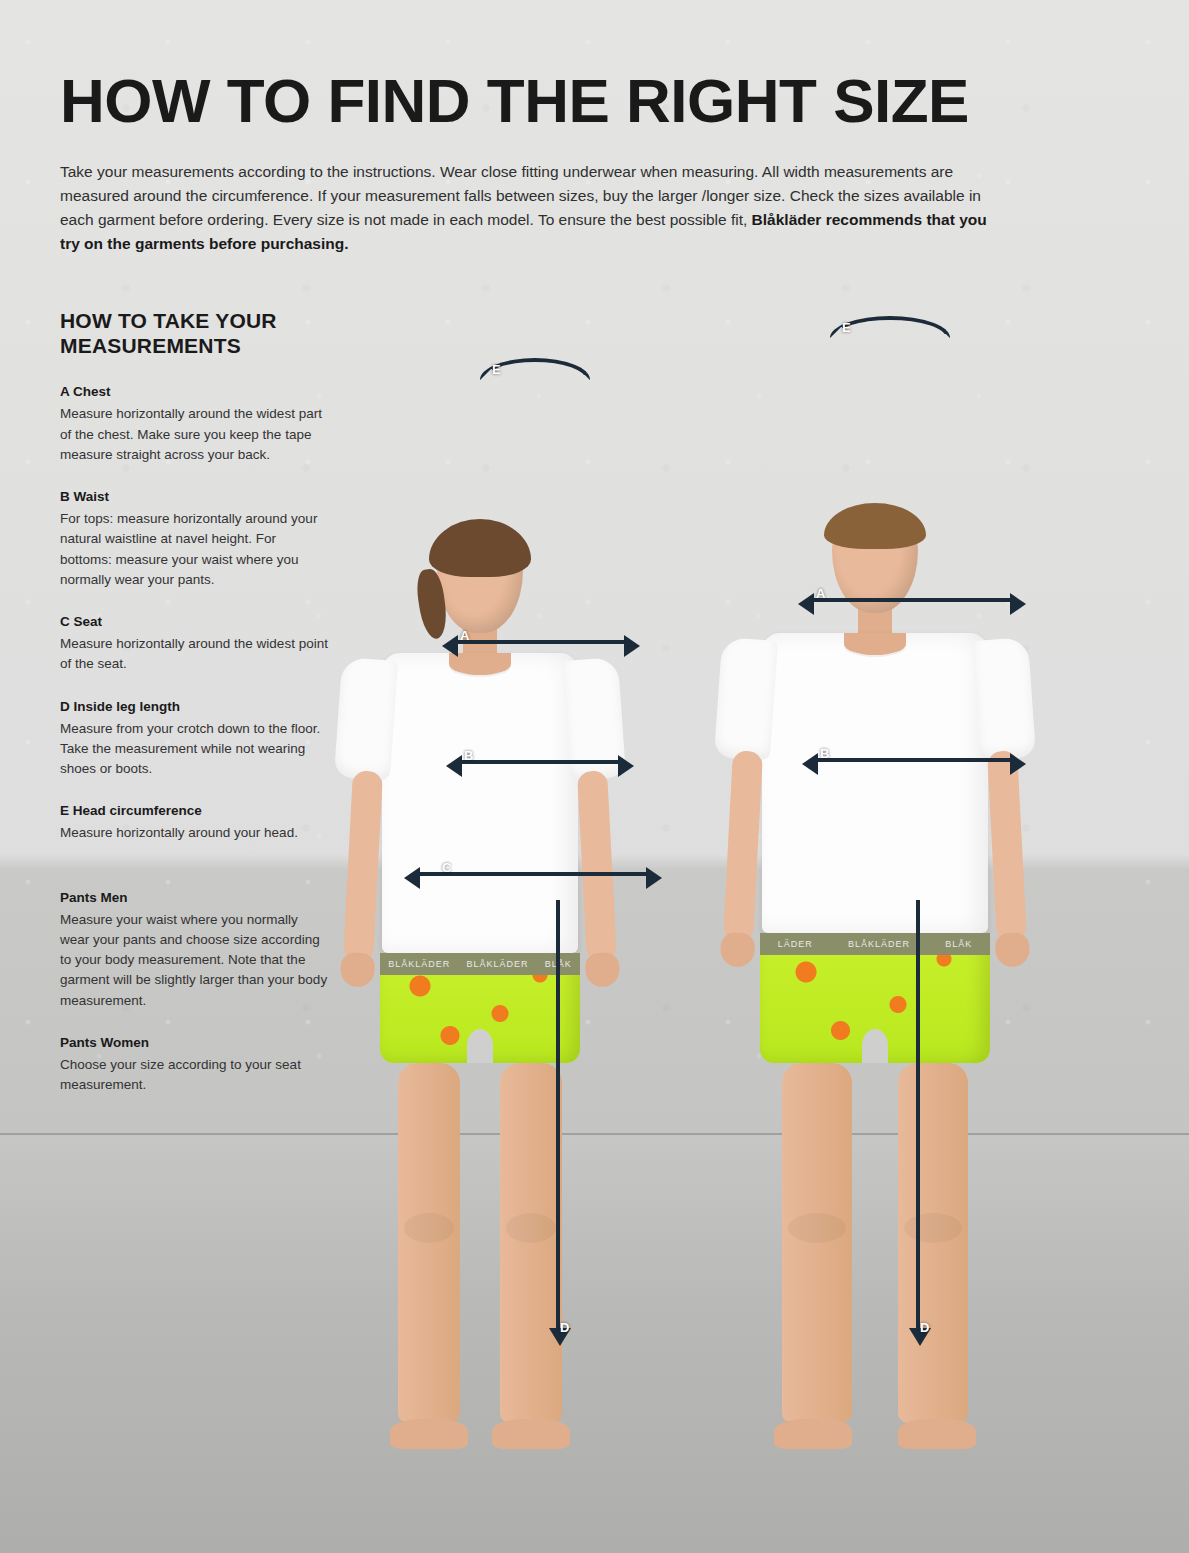BLÅKLÄDER BLÅKLÄDER BLÅK
LÄDER BLÅKLÄDER BLÅK
E
A
B
C
D
E
A
B
D
How to find the right size
Take your measurements according to the instructions. Wear close fitting underwear when measuring. All width measurements are measured around the circumference. If your measurement falls between sizes, buy the larger /longer size. Check the sizes available in each garment before ordering. Every size is not made in each model. To ensure the best possible fit, Blåkläder recommends that you try on the garments before purchasing.
How to take your
measurements
A Chest
Measure horizontally around the widest part of the chest. Make sure you keep the tape measure straight across your back.
B Waist
For tops: measure horizontally around your natural waistline at navel height. For bottoms: measure your waist where you normally wear your pants.
C Seat
Measure horizontally around the widest point of the seat.
D Inside leg length
Measure from your crotch down to the floor. Take the measurement while not wearing shoes or boots.
E Head circumference
Measure horizontally around your head.
Pants Men
Measure your waist where you normally wear your pants and choose size according to your body measurement. Note that the garment will be slightly larger than your body measurement.
Pants Women
Choose your size according to your seat measurement.